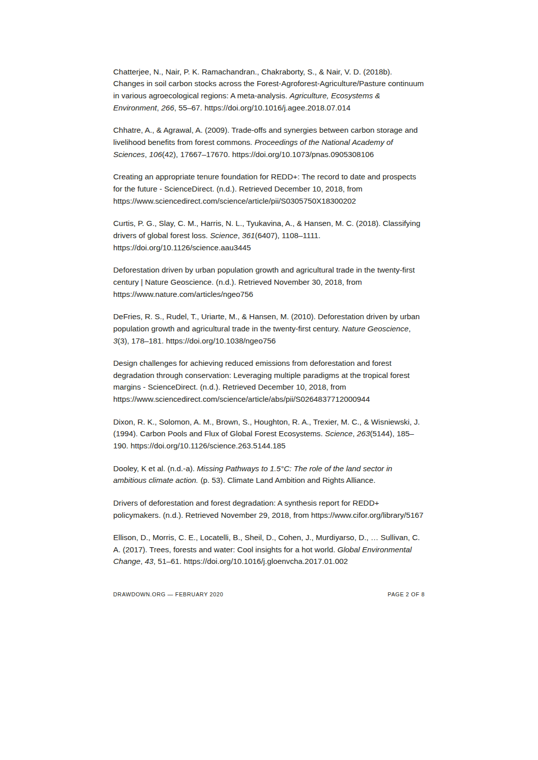Chatterjee, N., Nair, P. K. Ramachandran., Chakraborty, S., & Nair, V. D. (2018b). Changes in soil carbon stocks across the Forest-Agroforest-Agriculture/Pasture continuum in various agroecological regions: A meta-analysis. Agriculture, Ecosystems & Environment, 266, 55–67. https://doi.org/10.1016/j.agee.2018.07.014
Chhatre, A., & Agrawal, A. (2009). Trade-offs and synergies between carbon storage and livelihood benefits from forest commons. Proceedings of the National Academy of Sciences, 106(42), 17667–17670. https://doi.org/10.1073/pnas.0905308106
Creating an appropriate tenure foundation for REDD+: The record to date and prospects for the future - ScienceDirect. (n.d.). Retrieved December 10, 2018, from https://www.sciencedirect.com/science/article/pii/S0305750X18300202
Curtis, P. G., Slay, C. M., Harris, N. L., Tyukavina, A., & Hansen, M. C. (2018). Classifying drivers of global forest loss. Science, 361(6407), 1108–1111. https://doi.org/10.1126/science.aau3445
Deforestation driven by urban population growth and agricultural trade in the twenty-first century | Nature Geoscience. (n.d.). Retrieved November 30, 2018, from https://www.nature.com/articles/ngeo756
DeFries, R. S., Rudel, T., Uriarte, M., & Hansen, M. (2010). Deforestation driven by urban population growth and agricultural trade in the twenty-first century. Nature Geoscience, 3(3), 178–181. https://doi.org/10.1038/ngeo756
Design challenges for achieving reduced emissions from deforestation and forest degradation through conservation: Leveraging multiple paradigms at the tropical forest margins - ScienceDirect. (n.d.). Retrieved December 10, 2018, from https://www.sciencedirect.com/science/article/abs/pii/S0264837712000944
Dixon, R. K., Solomon, A. M., Brown, S., Houghton, R. A., Trexier, M. C., & Wisniewski, J. (1994). Carbon Pools and Flux of Global Forest Ecosystems. Science, 263(5144), 185–190. https://doi.org/10.1126/science.263.5144.185
Dooley, K et al. (n.d.-a). Missing Pathways to 1.5°C: The role of the land sector in ambitious climate action. (p. 53). Climate Land Ambition and Rights Alliance.
Drivers of deforestation and forest degradation: A synthesis report for REDD+ policymakers. (n.d.). Retrieved November 29, 2018, from https://www.cifor.org/library/5167
Ellison, D., Morris, C. E., Locatelli, B., Sheil, D., Cohen, J., Murdiyarso, D., … Sullivan, C. A. (2017). Trees, forests and water: Cool insights for a hot world. Global Environmental Change, 43, 51–61. https://doi.org/10.1016/j.gloenvcha.2017.01.002
DRAWDOWN.ORG — FEBRUARY 2020 PAGE 2 OF 8